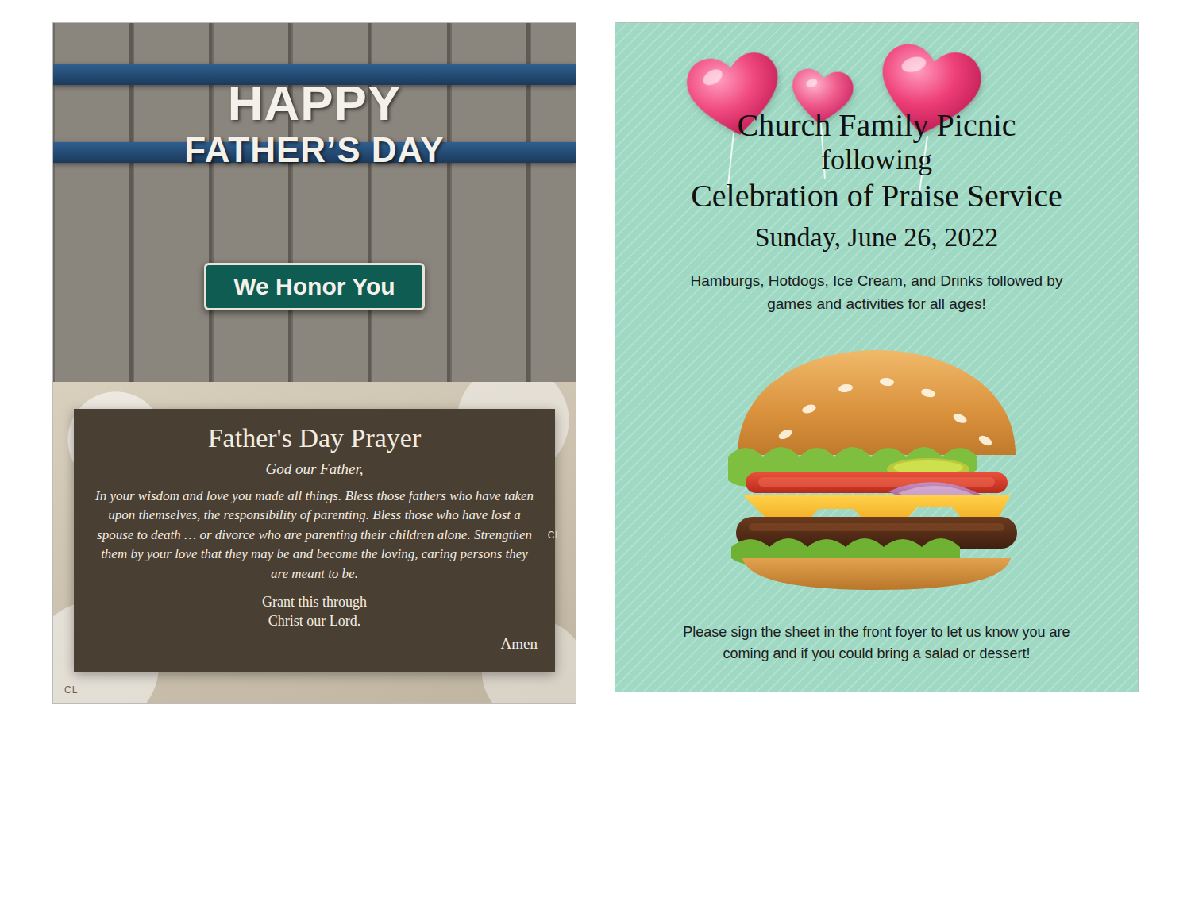HAPPY FATHER’S DAY
We Honor You
CL
Father's Day Prayer
God our Father,
In your wisdom and love you made all things. Bless those fathers who have taken upon themselves, the responsibility of parenting. Bless those who have lost a spouse to death … or divorce who are parenting their children alone. Strengthen them by your love that they may be and become the loving, caring persons they are meant to be.
Grant this through
Christ our Lord. Amen
CL
Church Family Picnic following Celebration of Praise Service
Sunday, June 26, 2022
Hamburgs, Hotdogs, Ice Cream, and Drinks followed by games and activities for all ages!
Please sign the sheet in the front foyer to let us know you are coming and if you could bring a salad or dessert!